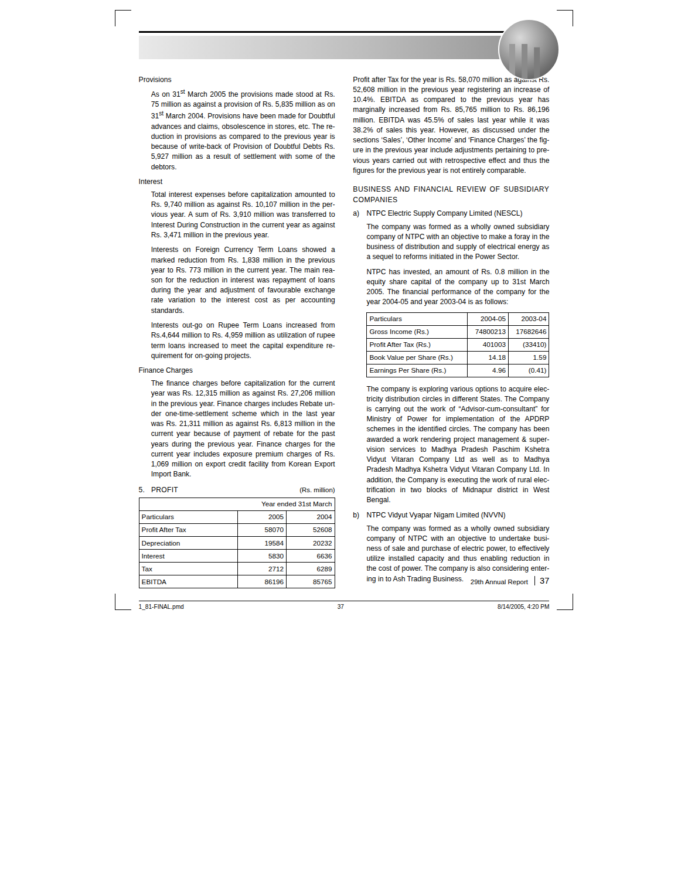Provisions
As on 31st March 2005 the provisions made stood at Rs. 75 million as against a provision of Rs. 5,835 million as on 31st March 2004. Provisions have been made for Doubtful advances and claims, obsolescence in stores, etc. The reduction in provisions as compared to the previous year is because of write-back of Provision of Doubtful Debts Rs. 5,927 million as a result of settlement with some of the debtors.
Interest
Total interest expenses before capitalization amounted to Rs. 9,740 million as against Rs. 10,107 million in the pervious year. A sum of Rs. 3,910 million was transferred to Interest During Construction in the current year as against Rs. 3,471 million in the previous year.
Interests on Foreign Currency Term Loans showed a marked reduction from Rs. 1,838 million in the previous year to Rs. 773 million in the current year. The main reason for the reduction in interest was repayment of loans during the year and adjustment of favourable exchange rate variation to the interest cost as per accounting standards.
Interests out-go on Rupee Term Loans increased from Rs.4,644 million to Rs. 4,959 million as utilization of rupee term loans increased to meet the capital expenditure requirement for on-going projects.
Finance Charges
The finance charges before capitalization for the current year was Rs. 12,315 million as against Rs. 27,206 million in the previous year. Finance charges includes Rebate under one-time-settlement scheme which in the last year was Rs. 21,311 million as against Rs. 6,813 million in the current year because of payment of rebate for the past years during the previous year. Finance charges for the current year includes exposure premium charges of Rs. 1,069 million on export credit facility from Korean Export Import Bank.
5. PROFIT (Rs. million)
| Year ended 31st March |
| Particulars | 2005 | 2004 |
| Profit After Tax | 58070 | 52608 |
| Depreciation | 19584 | 20232 |
| Interest | 5830 | 6636 |
| Tax | 2712 | 6289 |
| EBITDA | 86196 | 85765 |
Profit after Tax for the year is Rs. 58,070 million as against Rs. 52,608 million in the previous year registering an increase of 10.4%. EBITDA as compared to the previous year has marginally increased from Rs. 85,765 million to Rs. 86,196 million. EBITDA was 45.5% of sales last year while it was 38.2% of sales this year. However, as discussed under the sections ‘Sales’, ‘Other Income’ and ‘Finance Charges’ the figure in the previous year include adjustments pertaining to previous years carried out with retrospective effect and thus the figures for the previous year is not entirely comparable.
Business and financial review of subsidiary companies
a) NTPC Electric Supply Company Limited (NESCL)
The company was formed as a wholly owned subsidiary company of NTPC with an objective to make a foray in the business of distribution and supply of electrical energy as a sequel to reforms initiated in the Power Sector.
NTPC has invested, an amount of Rs. 0.8 million in the equity share capital of the company up to 31st March 2005. The financial performance of the company for the year 2004-05 and year 2003-04 is as follows:
| Particulars | 2004-05 | 2003-04 |
| Gross Income (Rs.) | 74800213 | 17682646 |
| Profit After Tax (Rs.) | 401003 | (33410) |
| Book Value per Share (Rs.) | 14.18 | 1.59 |
| Earnings Per Share (Rs.) | 4.96 | (0.41) |
The company is exploring various options to acquire electricity distribution circles in different States. The Company is carrying out the work of “Advisor-cum-consultant” for Ministry of Power for implementation of the APDRP schemes in the identified circles. The company has been awarded a work rendering project management & supervision services to Madhya Pradesh Paschim Kshetra Vidyut Vitaran Company Ltd as well as to Madhya Pradesh Madhya Kshetra Vidyut Vitaran Company Ltd. In addition, the Company is executing the work of rural electrification in two blocks of Midnapur district in West Bengal.
b) NTPC Vidyut Vyapar Nigam Limited (NVVN)
The company was formed as a wholly owned subsidiary company of NTPC with an objective to undertake business of sale and purchase of electric power, to effectively utilize installed capacity and thus enabling reduction in the cost of power. The company is also considering entering in to Ash Trading Business.
29th Annual Report 37
1_81-FINAL.pmd 37 8/14/2005, 4:20 PM